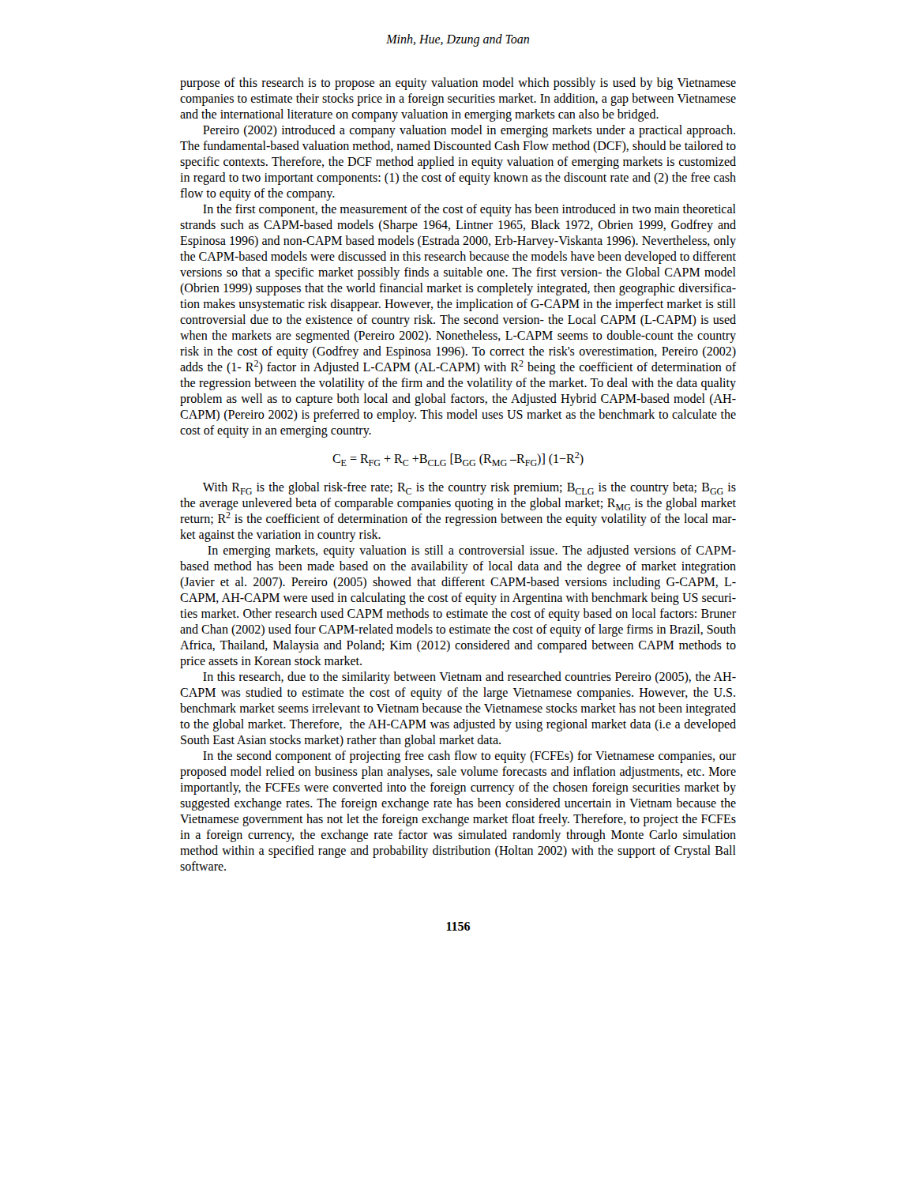Minh, Hue, Dzung and Toan
purpose of this research is to propose an equity valuation model which possibly is used by big Vietnamese companies to estimate their stocks price in a foreign securities market. In addition, a gap between Vietnamese and the international literature on company valuation in emerging markets can also be bridged.
Pereiro (2002) introduced a company valuation model in emerging markets under a practical approach. The fundamental-based valuation method, named Discounted Cash Flow method (DCF), should be tailored to specific contexts. Therefore, the DCF method applied in equity valuation of emerging markets is customized in regard to two important components: (1) the cost of equity known as the discount rate and (2) the free cash flow to equity of the company.
In the first component, the measurement of the cost of equity has been introduced in two main theoretical strands such as CAPM-based models (Sharpe 1964, Lintner 1965, Black 1972, Obrien 1999, Godfrey and Espinosa 1996) and non-CAPM based models (Estrada 2000, Erb-Harvey-Viskanta 1996). Nevertheless, only the CAPM-based models were discussed in this research because the models have been developed to different versions so that a specific market possibly finds a suitable one. The first version- the Global CAPM model (Obrien 1999) supposes that the world financial market is completely integrated, then geographic diversification makes unsystematic risk disappear. However, the implication of G-CAPM in the imperfect market is still controversial due to the existence of country risk. The second version- the Local CAPM (L-CAPM) is used when the markets are segmented (Pereiro 2002). Nonetheless, L-CAPM seems to double-count the country risk in the cost of equity (Godfrey and Espinosa 1996). To correct the risk's overestimation, Pereiro (2002) adds the (1- R2) factor in Adjusted L-CAPM (AL-CAPM) with R2 being the coefficient of determination of the regression between the volatility of the firm and the volatility of the market. To deal with the data quality problem as well as to capture both local and global factors, the Adjusted Hybrid CAPM-based model (AH-CAPM) (Pereiro 2002) is preferred to employ. This model uses US market as the benchmark to calculate the cost of equity in an emerging country.
CE = RFG + RC +BCLG [BGG (RMG –RFG)] (1−R2)
With RFG is the global risk-free rate; RC is the country risk premium; BCLG is the country beta; BGG is the average unlevered beta of comparable companies quoting in the global market; RMG is the global market return; R2 is the coefficient of determination of the regression between the equity volatility of the local market against the variation in country risk.
In emerging markets, equity valuation is still a controversial issue. The adjusted versions of CAPM-based method has been made based on the availability of local data and the degree of market integration (Javier et al. 2007). Pereiro (2005) showed that different CAPM-based versions including G-CAPM, L-CAPM, AH-CAPM were used in calculating the cost of equity in Argentina with benchmark being US securities market. Other research used CAPM methods to estimate the cost of equity based on local factors: Bruner and Chan (2002) used four CAPM-related models to estimate the cost of equity of large firms in Brazil, South Africa, Thailand, Malaysia and Poland; Kim (2012) considered and compared between CAPM methods to price assets in Korean stock market.
In this research, due to the similarity between Vietnam and researched countries Pereiro (2005), the AH-CAPM was studied to estimate the cost of equity of the large Vietnamese companies. However, the U.S. benchmark market seems irrelevant to Vietnam because the Vietnamese stocks market has not been integrated to the global market. Therefore, the AH-CAPM was adjusted by using regional market data (i.e a developed South East Asian stocks market) rather than global market data.
In the second component of projecting free cash flow to equity (FCFEs) for Vietnamese companies, our proposed model relied on business plan analyses, sale volume forecasts and inflation adjustments, etc. More importantly, the FCFEs were converted into the foreign currency of the chosen foreign securities market by suggested exchange rates. The foreign exchange rate has been considered uncertain in Vietnam because the Vietnamese government has not let the foreign exchange market float freely. Therefore, to project the FCFEs in a foreign currency, the exchange rate factor was simulated randomly through Monte Carlo simulation method within a specified range and probability distribution (Holtan 2002) with the support of Crystal Ball software.
1156